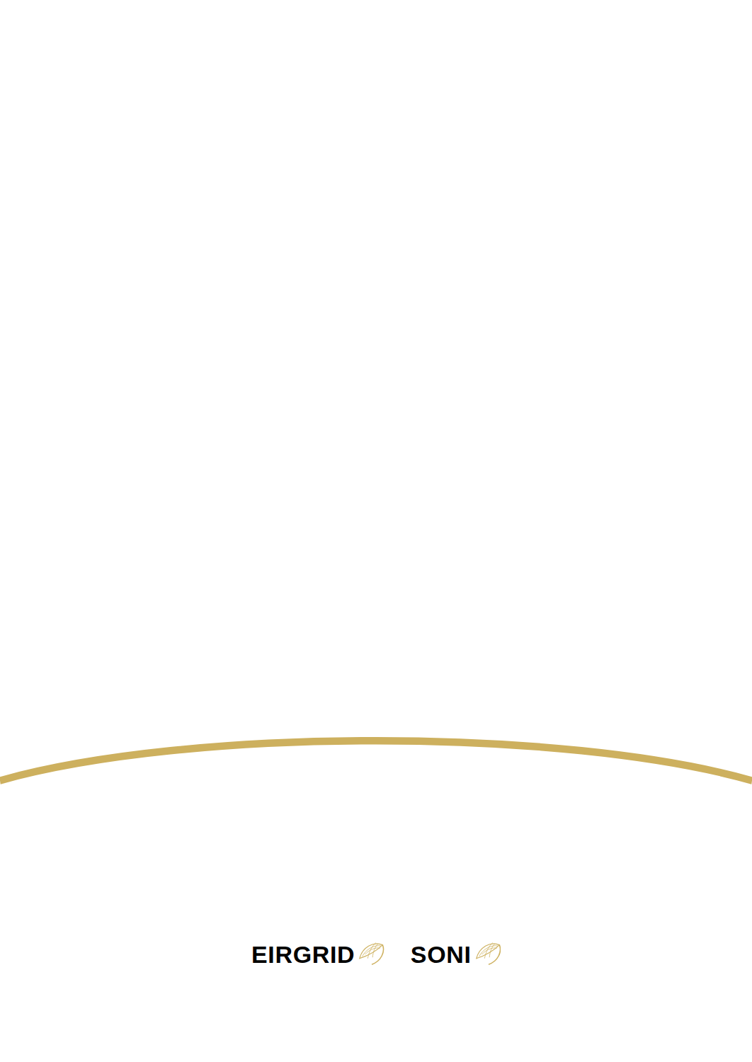EIRGRID
SONI